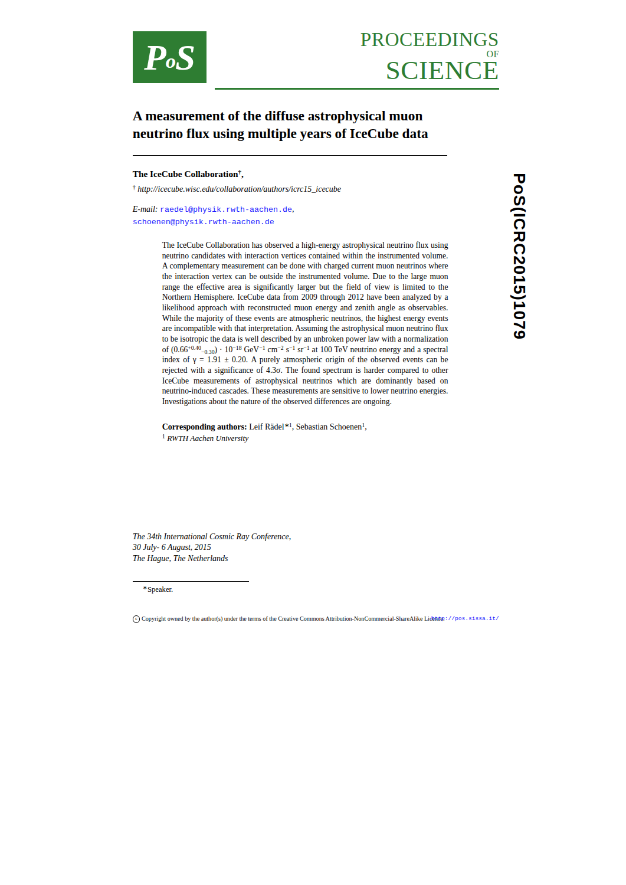Po S
PROCEEDINGS
OF
SCIENCE
A measurement of the diffuse astrophysical muon
neutrino flux using multiple years of IceCube data
The IceCube Collaboration†,
† http://icecube.wisc.edu/collaboration/authors/icrc15_icecube
E-mail: raedel@physik.rwth-aachen.de,
schoenen@physik.rwth-aachen.de
The IceCube Collaboration has observed a high-energy astrophysical neutrino flux using neutrino candidates with interaction vertices contained within the instrumented volume. A complementary measurement can be done with charged current muon neutrinos where the interaction vertex can be outside the instrumented volume. Due to the large muon range the effective area is significantly larger but the field of view is limited to the Northern Hemisphere. IceCube data from 2009 through 2012 have been analyzed by a likelihood approach with reconstructed muon energy and zenith angle as observables. While the majority of these events are atmospheric neutrinos, the highest energy events are incompatible with that interpretation. Assuming the astrophysical muon neutrino flux to be isotropic the data is well described by an unbroken power law with a normalization of (0.66+0.40−0.30) · 10−18 GeV−1 cm−2 s−1 sr−1 at 100 TeV neutrino energy and a spectral index of γ = 1.91 ± 0.20. A purely atmospheric origin of the observed events can be rejected with a significance of 4.3σ. The found spectrum is harder compared to other IceCube measurements of astrophysical neutrinos which are dominantly based on neutrino-induced cascades. These measurements are sensitive to lower neutrino energies. Investigations about the nature of the observed differences are ongoing.
Corresponding authors: Leif Rädel∗1, Sebastian Schoenen1,
1 RWTH Aachen University
The 34th International Cosmic Ray Conference,
30 July- 6 August, 2015
The Hague, The Netherlands
∗Speaker.
c Copyright owned by the author(s) under the terms of the Creative Commons Attribution-NonCommercial-ShareAlike Licence. http://pos.sissa.it/
PoS(ICRC2015)1079